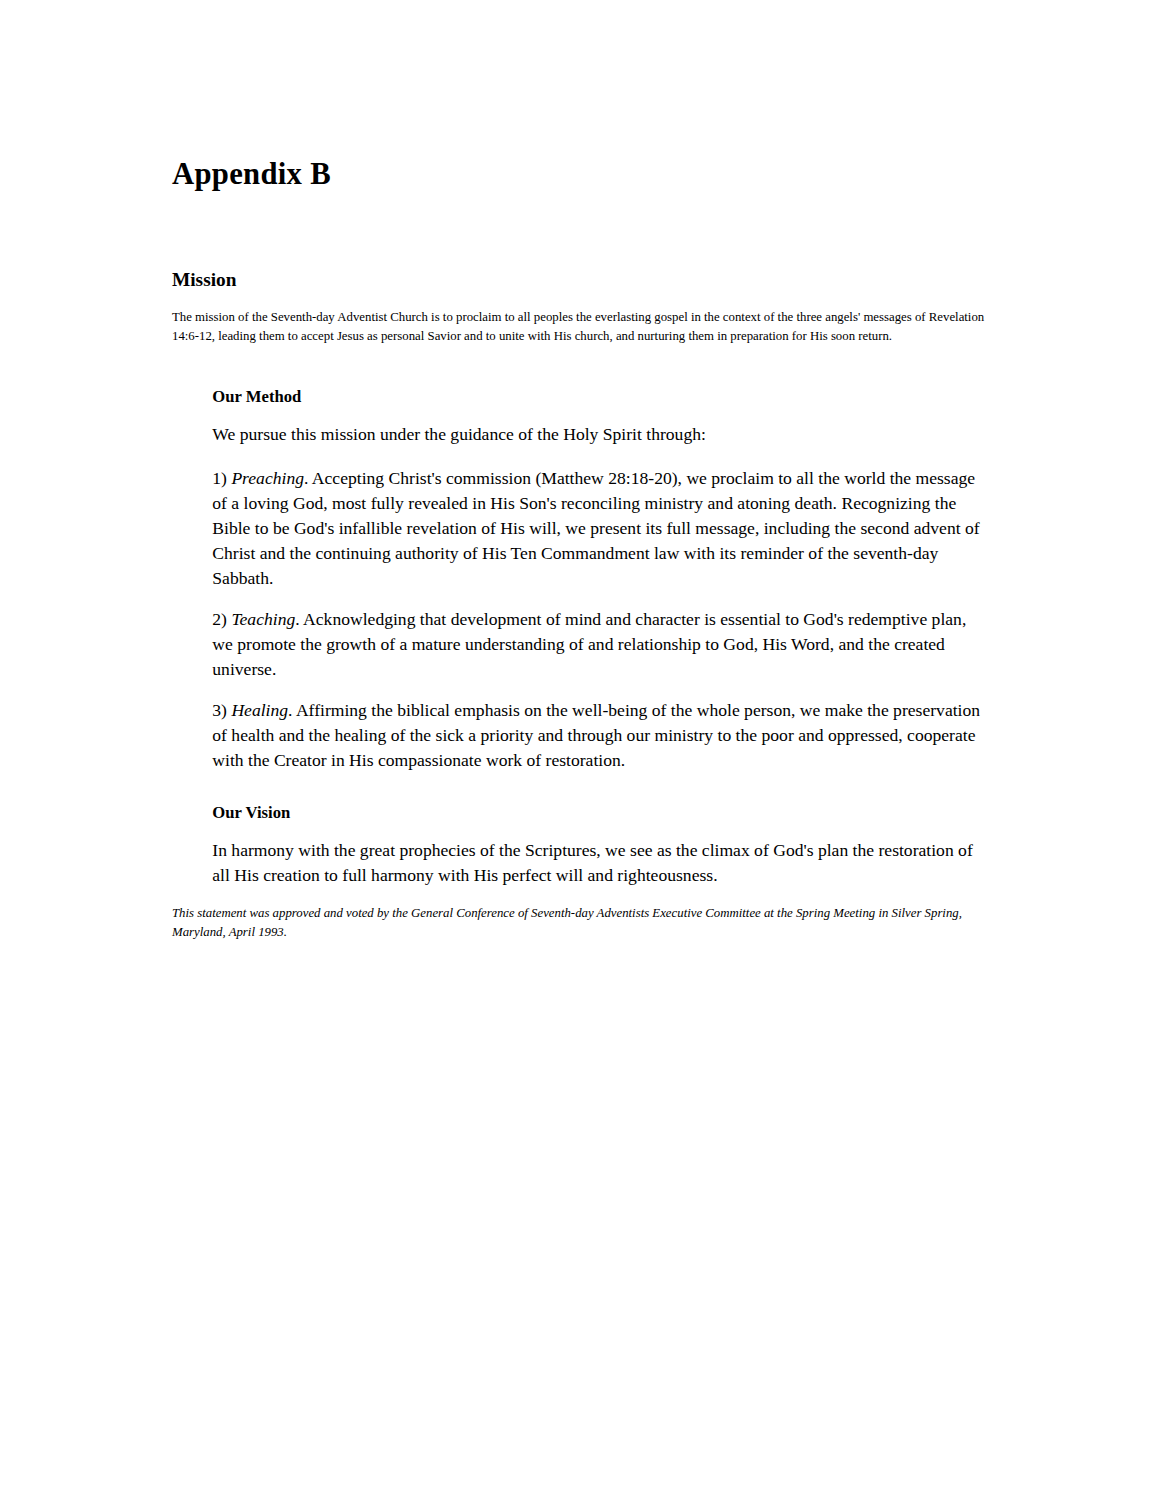Appendix B
Mission
The mission of the Seventh-day Adventist Church is to proclaim to all peoples the everlasting gospel in the context of the three angels' messages of Revelation 14:6-12, leading them to accept Jesus as personal Savior and to unite with His church, and nurturing them in preparation for His soon return.
Our Method
We pursue this mission under the guidance of the Holy Spirit through:
1) Preaching. Accepting Christ's commission (Matthew 28:18-20), we proclaim to all the world the message of a loving God, most fully revealed in His Son's reconciling ministry and atoning death. Recognizing the Bible to be God's infallible revelation of His will, we present its full message, including the second advent of Christ and the continuing authority of His Ten Commandment law with its reminder of the seventh-day Sabbath.
2) Teaching. Acknowledging that development of mind and character is essential to God's redemptive plan, we promote the growth of a mature understanding of and relationship to God, His Word, and the created universe.
3) Healing. Affirming the biblical emphasis on the well-being of the whole person, we make the preservation of health and the healing of the sick a priority and through our ministry to the poor and oppressed, cooperate with the Creator in His compassionate work of restoration.
Our Vision
In harmony with the great prophecies of the Scriptures, we see as the climax of God's plan the restoration of all His creation to full harmony with His perfect will and righteousness.
This statement was approved and voted by the General Conference of Seventh-day Adventists Executive Committee at the Spring Meeting in Silver Spring, Maryland, April 1993.